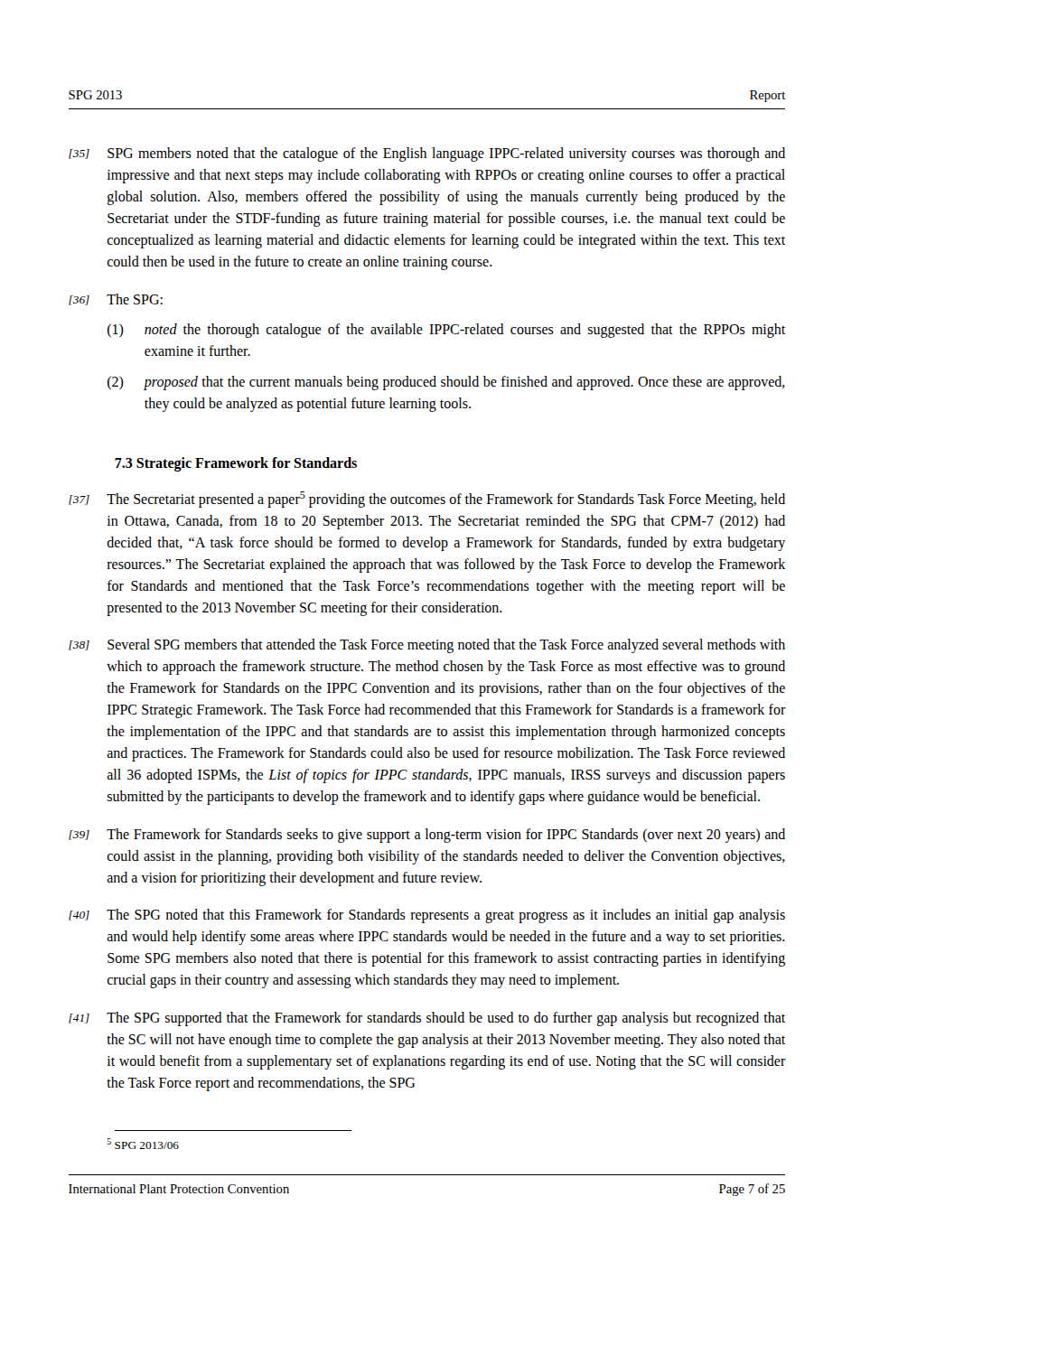SPG 2013 Report
[35]
SPG members noted that the catalogue of the English language IPPC-related university courses was thorough and impressive and that next steps may include collaborating with RPPOs or creating online courses to offer a practical global solution. Also, members offered the possibility of using the manuals currently being produced by the Secretariat under the STDF-funding as future training material for possible courses, i.e. the manual text could be conceptualized as learning material and didactic elements for learning could be integrated within the text. This text could then be used in the future to create an online training course.
[36]
The SPG:
noted the thorough catalogue of the available IPPC-related courses and suggested that the RPPOs might examine it further.
proposed that the current manuals being produced should be finished and approved. Once these are approved, they could be analyzed as potential future learning tools.
7.3 Strategic Framework for Standards
[37]
The Secretariat presented a paper5 providing the outcomes of the Framework for Standards Task Force Meeting, held in Ottawa, Canada, from 18 to 20 September 2013. The Secretariat reminded the SPG that CPM-7 (2012) had decided that, “A task force should be formed to develop a Framework for Standards, funded by extra budgetary resources.” The Secretariat explained the approach that was followed by the Task Force to develop the Framework for Standards and mentioned that the Task Force’s recommendations together with the meeting report will be presented to the 2013 November SC meeting for their consideration.
[38]
Several SPG members that attended the Task Force meeting noted that the Task Force analyzed several methods with which to approach the framework structure. The method chosen by the Task Force as most effective was to ground the Framework for Standards on the IPPC Convention and its provisions, rather than on the four objectives of the IPPC Strategic Framework. The Task Force had recommended that this Framework for Standards is a framework for the implementation of the IPPC and that standards are to assist this implementation through harmonized concepts and practices. The Framework for Standards could also be used for resource mobilization. The Task Force reviewed all 36 adopted ISPMs, the List of topics for IPPC standards, IPPC manuals, IRSS surveys and discussion papers submitted by the participants to develop the framework and to identify gaps where guidance would be beneficial.
[39]
The Framework for Standards seeks to give support a long-term vision for IPPC Standards (over next 20 years) and could assist in the planning, providing both visibility of the standards needed to deliver the Convention objectives, and a vision for prioritizing their development and future review.
[40]
The SPG noted that this Framework for Standards represents a great progress as it includes an initial gap analysis and would help identify some areas where IPPC standards would be needed in the future and a way to set priorities. Some SPG members also noted that there is potential for this framework to assist contracting parties in identifying crucial gaps in their country and assessing which standards they may need to implement.
[41]
The SPG supported that the Framework for standards should be used to do further gap analysis but recognized that the SC will not have enough time to complete the gap analysis at their 2013 November meeting. They also noted that it would benefit from a supplementary set of explanations regarding its end of use. Noting that the SC will consider the Task Force report and recommendations, the SPG
5 SPG 2013/06
International Plant Protection Convention Page 7 of 25